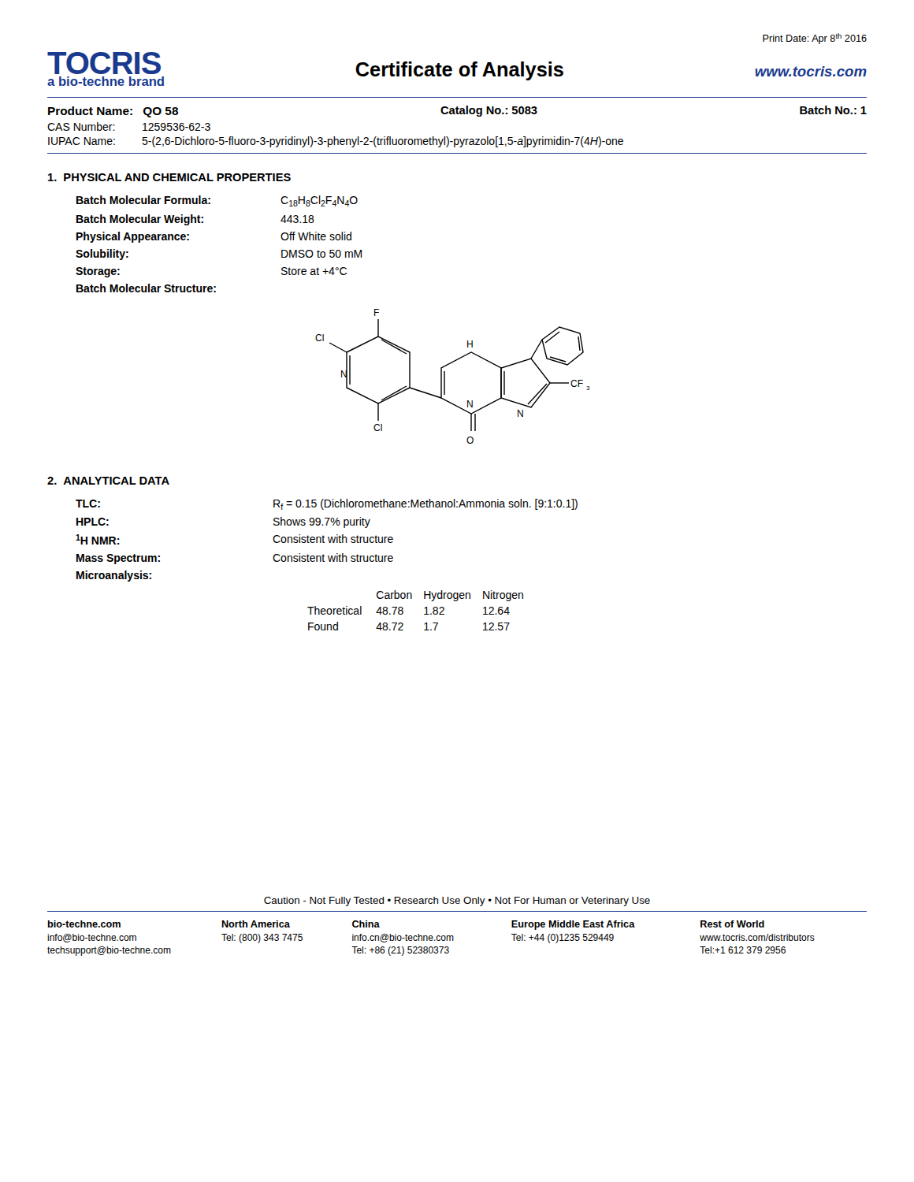Print Date: Apr 8th 2016
TOCRIS
a bio-techne brand
Certificate of Analysis
www.tocris.com
Product Name: QO 58
Catalog No.: 5083
Batch No.: 1
| CAS Number: | 1259536-62-3 |
| IUPAC Name: | 5-(2,6-Dichloro-5-fluoro-3-pyridinyl)-3-phenyl-2-(trifluoromethyl)-pyrazolo[1,5- a ]pyrimidin-7(4 H )-one |
1. PHYSICAL AND CHEMICAL PROPERTIES
| Batch Molecular Formula: | C 18 H 8 Cl 2 F 4 N 4 O |
| Batch Molecular Weight: | 443.18 |
| Physical Appearance: | Off White solid |
| Solubility: | DMSO to 50 mM |
| Storage: | Store at +4°C |
| Batch Molecular Structure: | |
F Cl Cl N H O N N CF 3
2. ANALYTICAL DATA
| TLC: | R f = 0.15 (Dichloromethane:Methanol:Ammonia soln. [9:1:0.1]) |
| HPLC: | Shows 99.7% purity |
| 1 H NMR: | Consistent with structure |
| Mass Spectrum: | Consistent with structure |
| Microanalysis: | |
| | Carbon | Hydrogen | Nitrogen |
| --- | --- | --- | --- |
| Theoretical | 48.78 | 1.82 | 12.64 |
| Found | 48.72 | 1.7 | 12.57 |
Caution - Not Fully Tested • Research Use Only • Not For Human or Veterinary Use
bio-techne.com
info@bio-techne.com
techsupport@bio-techne.com
North America
Tel: (800) 343 7475
China
info.cn@bio-techne.com
Tel: +86 (21) 52380373
Europe Middle East Africa
Tel: +44 (0)1235 529449
Rest of World
www.tocris.com/distributors
Tel:+1 612 379 2956